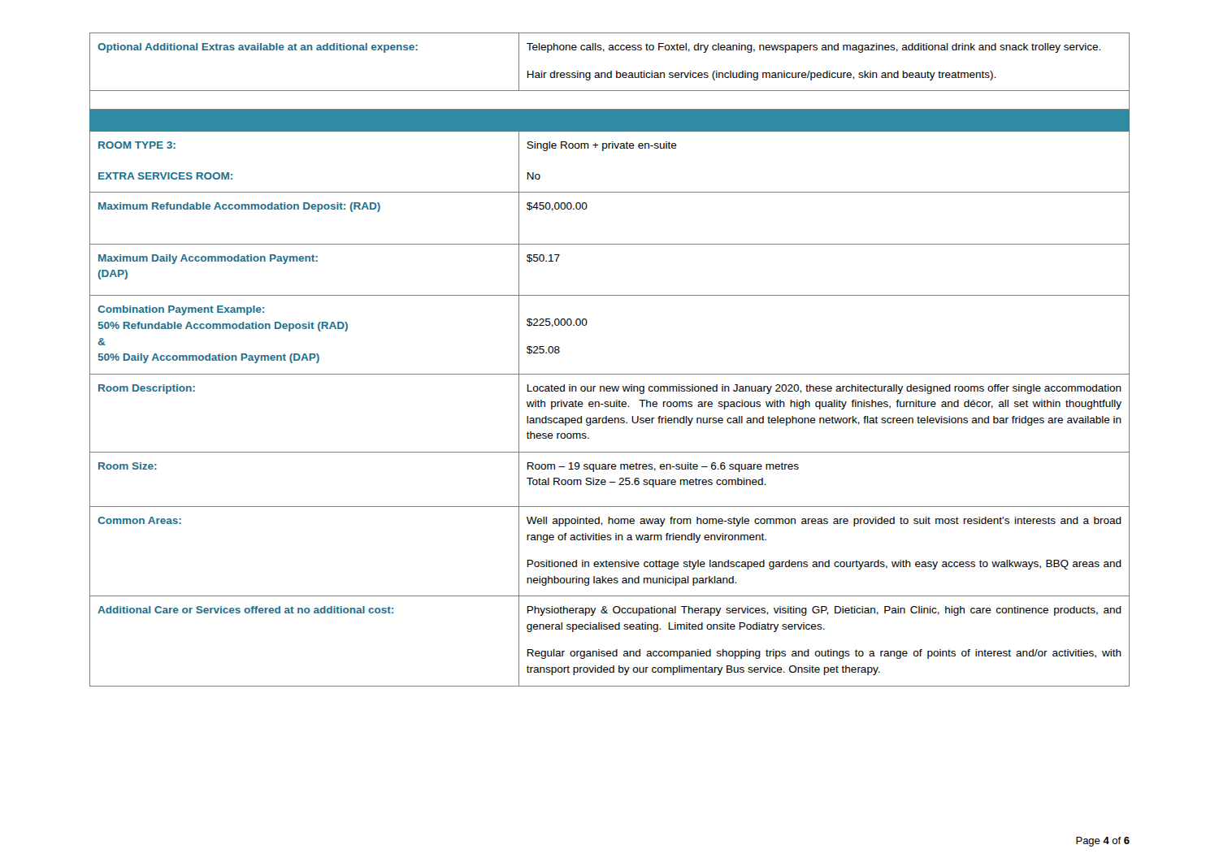| Optional Additional Extras available at an additional expense: | Telephone calls, access to Foxtel, dry cleaning, newspapers and magazines, additional drink and snack trolley service. Hair dressing and beautician services (including manicure/pedicure, skin and beauty treatments). |
| ROOM TYPE 3: EXTRA SERVICES ROOM: | Single Room + private en-suite No |
| Maximum Refundable Accommodation Deposit: (RAD) | $450,000.00 |
| Maximum Daily Accommodation Payment: (DAP) | $50.17 |
| Combination Payment Example: 50% Refundable Accommodation Deposit (RAD) & 50% Daily Accommodation Payment (DAP) | $225,000.00 $25.08 |
| Room Description: | Located in our new wing commissioned in January 2020, these architecturally designed rooms offer single accommodation with private en-suite. The rooms are spacious with high quality finishes, furniture and décor, all set within thoughtfully landscaped gardens. User friendly nurse call and telephone network, flat screen televisions and bar fridges are available in these rooms. |
| Room Size: | Room – 19 square metres, en-suite – 6.6 square metres Total Room Size – 25.6 square metres combined. |
| Common Areas: | Well appointed, home away from home-style common areas are provided to suit most resident's interests and a broad range of activities in a warm friendly environment. Positioned in extensive cottage style landscaped gardens and courtyards, with easy access to walkways, BBQ areas and neighbouring lakes and municipal parkland. |
| Additional Care or Services offered at no additional cost: | Physiotherapy & Occupational Therapy services, visiting GP, Dietician, Pain Clinic, high care continence products, and general specialised seating. Limited onsite Podiatry services. Regular organised and accompanied shopping trips and outings to a range of points of interest and/or activities, with transport provided by our complimentary Bus service. Onsite pet therapy. |
Page 4 of 6